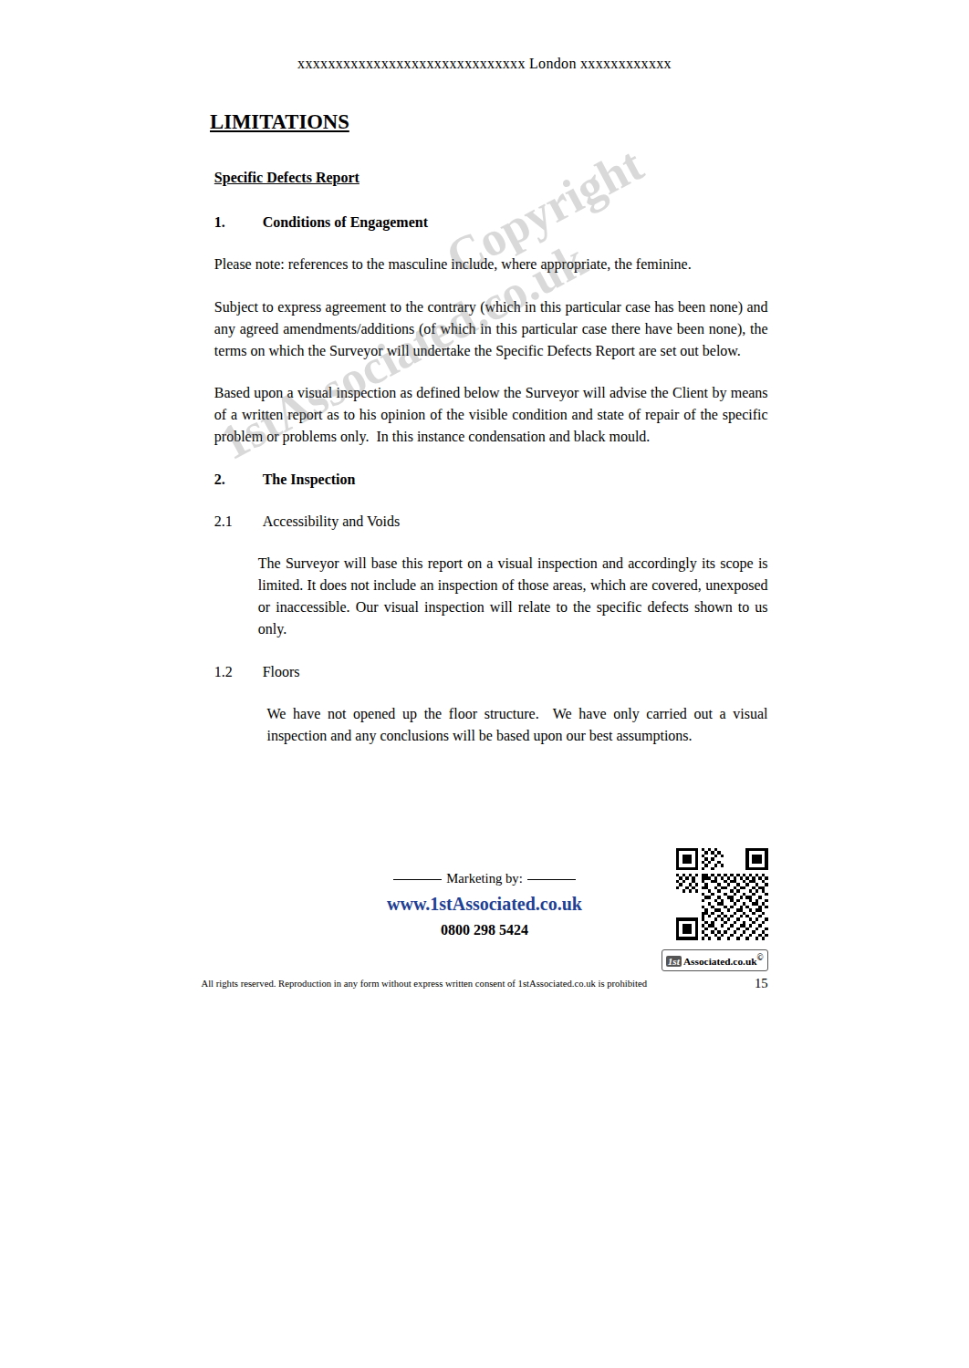xxxxxxxxxxxxxxxxxxxxxxxxxxxxxx London xxxxxxxxxxxx
LIMITATIONS
Specific Defects Report
1. Conditions of Engagement
Please note: references to the masculine include, where appropriate, the feminine.
Subject to express agreement to the contrary (which in this particular case has been none) and any agreed amendments/additions (of which in this particular case there have been none), the terms on which the Surveyor will undertake the Specific Defects Report are set out below.
Based upon a visual inspection as defined below the Surveyor will advise the Client by means of a written report as to his opinion of the visible condition and state of repair of the specific problem or problems only. In this instance condensation and black mould.
2. The Inspection
2.1 Accessibility and Voids
The Surveyor will base this report on a visual inspection and accordingly its scope is limited. It does not include an inspection of those areas, which are covered, unexposed or inaccessible. Our visual inspection will relate to the specific defects shown to us only.
1.2 Floors
We have not opened up the floor structure. We have only carried out a visual inspection and any conclusions will be based upon our best assumptions.
Copyright
1stAssociated.co.uk
Marketing by:
www. 1st Associated.co.uk
0800 298 5424
All rights reserved. Reproduction in any form without express written consent of 1stAssociated.co.uk is prohibited
1st Associated.co.uk©
15